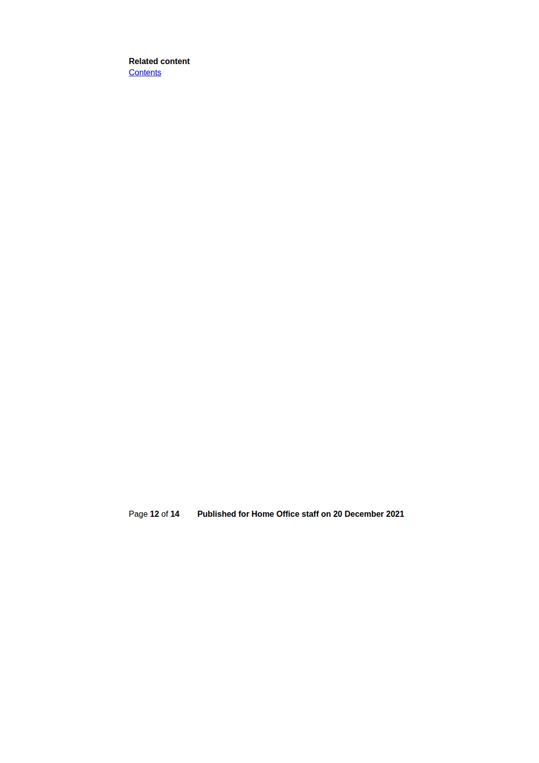Related content
Contents
Page 12 of 14 Published for Home Office staff on 20 December 2021